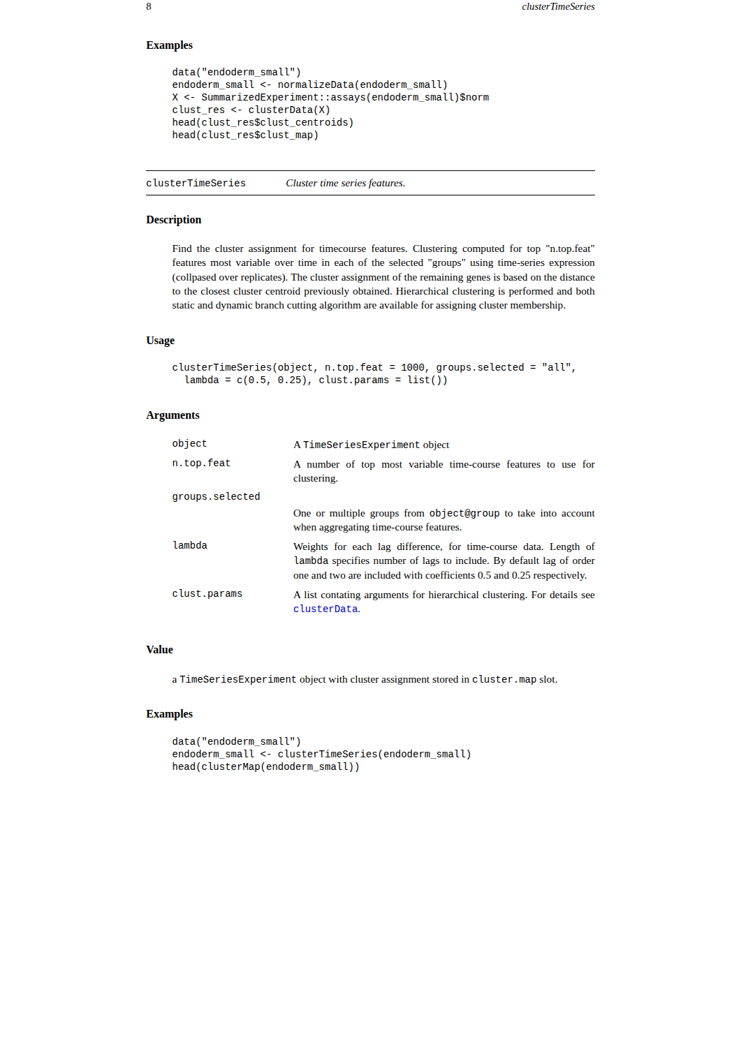8 clusterTimeSeries
Examples
data("endoderm_small")
endoderm_small <- normalizeData(endoderm_small)
X <- SummarizedExperiment::assays(endoderm_small)$norm
clust_res <- clusterData(X)
head(clust_res$clust_centroids)
head(clust_res$clust_map)
clusterTimeSeries
Cluster time series features.
Description
Find the cluster assignment for timecourse features. Clustering computed for top "n.top.feat" features most variable over time in each of the selected "groups" using time-series expression (collpased over replicates). The cluster assignment of the remaining genes is based on the distance to the closest cluster centroid previously obtained. Hierarchical clustering is performed and both static and dynamic branch cutting algorithm are available for assigning cluster membership.
Usage
clusterTimeSeries(object, n.top.feat = 1000, groups.selected = "all",
  lambda = c(0.5, 0.25), clust.params = list())
Arguments
| object | A TimeSeriesExperiment object |
| n.top.feat | A number of top most variable time-course features to use for clustering. |
| groups.selected | |
| | One or multiple groups from object@group to take into account when aggregating time-course features. |
| lambda | Weights for each lag difference, for time-course data. Length of lambda specifies number of lags to include. By default lag of order one and two are included with coefficients 0.5 and 0.25 respectively. |
| clust.params | A list contating arguments for hierarchical clustering. For details see clusterData . |
Value
a TimeSeriesExperiment object with cluster assignment stored in cluster.map slot.
Examples
data("endoderm_small")
endoderm_small <- clusterTimeSeries(endoderm_small)
head(clusterMap(endoderm_small))